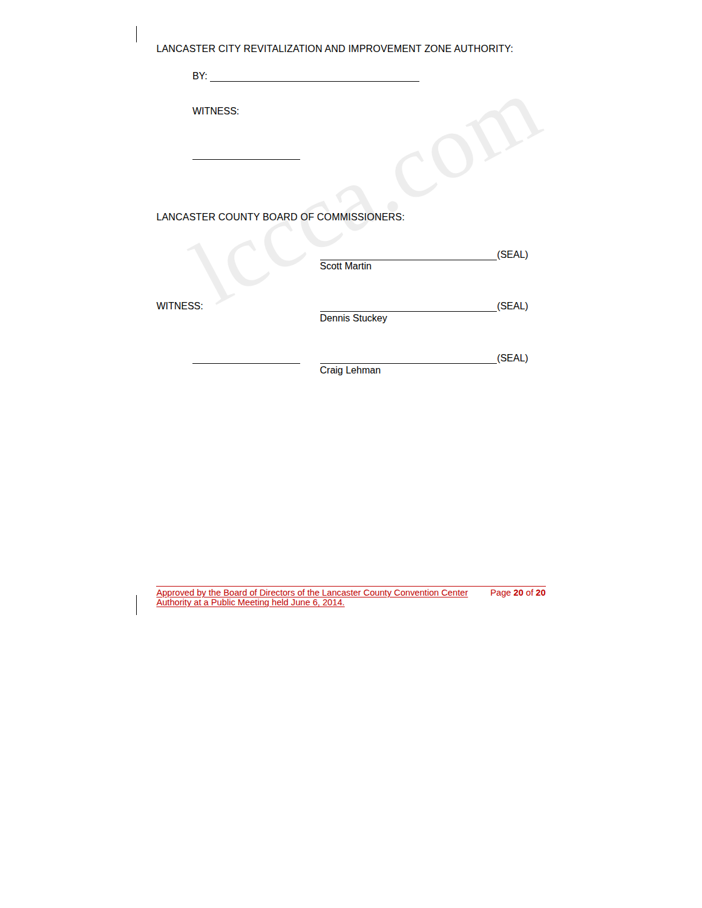lccca.com
LANCASTER CITY REVITALIZATION AND IMPROVEMENT ZONE AUTHORITY:
BY:
WITNESS:
LANCASTER COUNTY BOARD OF COMMISSIONERS:
| | (SEAL) Scott Martin |
| WITNESS: | (SEAL) Dennis Stuckey |
| | (SEAL) Craig Lehman |
Approved by the Board of Directors of the Lancaster County Convention Center Authority at a Public Meeting held June 6, 2014.
Page 20 of 20